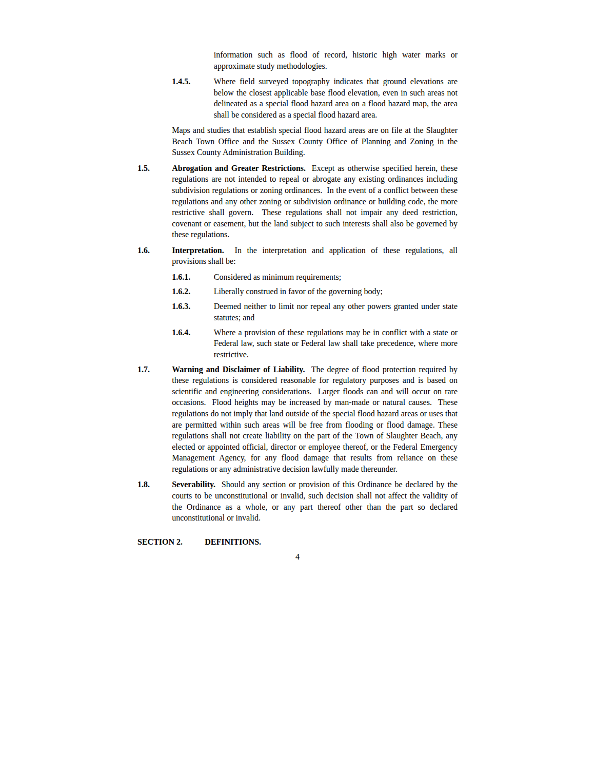information such as flood of record, historic high water marks or approximate study methodologies.
1.4.5.
Where field surveyed topography indicates that ground elevations are below the closest applicable base flood elevation, even in such areas not delineated as a special flood hazard area on a flood hazard map, the area shall be considered as a special flood hazard area.
Maps and studies that establish special flood hazard areas are on file at the Slaughter Beach Town Office and the Sussex County Office of Planning and Zoning in the Sussex County Administration Building.
1.5.
Abrogation and Greater Restrictions. Except as otherwise specified herein, these regulations are not intended to repeal or abrogate any existing ordinances including subdivision regulations or zoning ordinances. In the event of a conflict between these regulations and any other zoning or subdivision ordinance or building code, the more restrictive shall govern. These regulations shall not impair any deed restriction, covenant or easement, but the land subject to such interests shall also be governed by these regulations.
1.6.
Interpretation. In the interpretation and application of these regulations, all provisions shall be:
1.6.1.
Considered as minimum requirements;
1.6.2.
Liberally construed in favor of the governing body;
1.6.3.
Deemed neither to limit nor repeal any other powers granted under state statutes; and
1.6.4.
Where a provision of these regulations may be in conflict with a state or Federal law, such state or Federal law shall take precedence, where more restrictive.
1.7.
Warning and Disclaimer of Liability. The degree of flood protection required by these regulations is considered reasonable for regulatory purposes and is based on scientific and engineering considerations. Larger floods can and will occur on rare occasions. Flood heights may be increased by man-made or natural causes. These regulations do not imply that land outside of the special flood hazard areas or uses that are permitted within such areas will be free from flooding or flood damage. These regulations shall not create liability on the part of the Town of Slaughter Beach, any elected or appointed official, director or employee thereof, or the Federal Emergency Management Agency, for any flood damage that results from reliance on these regulations or any administrative decision lawfully made thereunder.
1.8.
Severability. Should any section or provision of this Ordinance be declared by the courts to be unconstitutional or invalid, such decision shall not affect the validity of the Ordinance as a whole, or any part thereof other than the part so declared unconstitutional or invalid.
SECTION 2. DEFINITIONS.
4